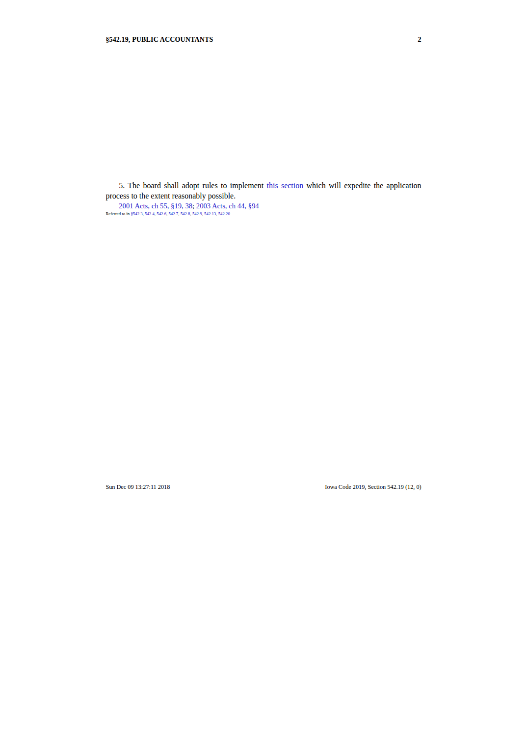§542.19, PUBLIC ACCOUNTANTS 2
5. The board shall adopt rules to implement this section which will expedite the application process to the extent reasonably possible.
2001 Acts, ch 55, §19, 38; 2003 Acts, ch 44, §94
Referred to in §542.3, 542.4, 542.6, 542.7, 542.8, 542.9, 542.13, 542.20
Sun Dec 09 13:27:11 2018 Iowa Code 2019, Section 542.19 (12, 0)